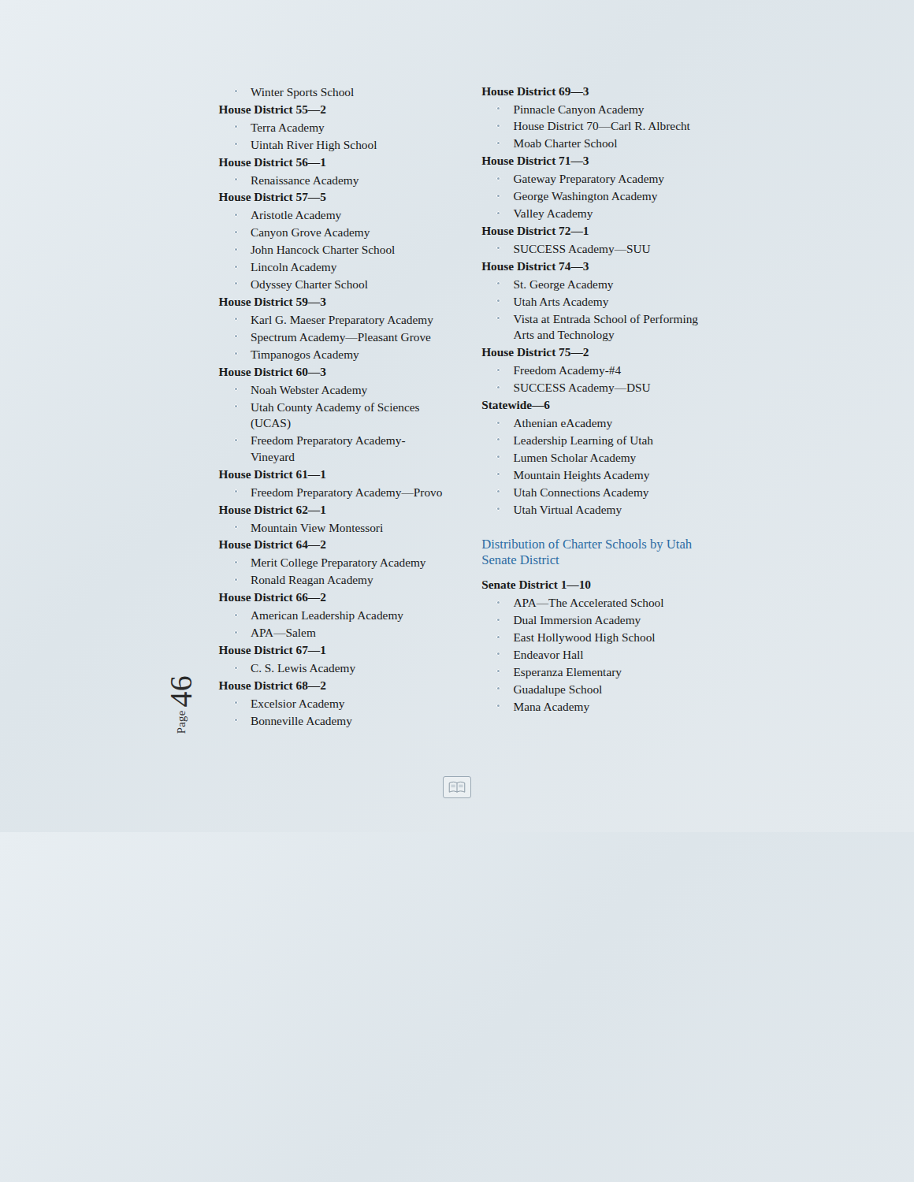Page 46
Winter Sports School
House District 55—2
Terra Academy
Uintah River High School
House District 56—1
Renaissance Academy
House District 57—5
Aristotle Academy
Canyon Grove Academy
John Hancock Charter School
Lincoln Academy
Odyssey Charter School
House District 59—3
Karl G. Maeser Preparatory Academy
Spectrum Academy—Pleasant Grove
Timpanogos Academy
House District 60—3
Noah Webster Academy
Utah County Academy of Sciences (UCAS)
Freedom Preparatory Academy-Vineyard
House District 61—1
Freedom Preparatory Academy—Provo
House District 62—1
Mountain View Montessori
House District 64—2
Merit College Preparatory Academy
Ronald Reagan Academy
House District 66—2
American Leadership Academy
APA—Salem
House District 67—1
C. S. Lewis Academy
House District 68—2
Excelsior Academy
Bonneville Academy
House District 69—3
Pinnacle Canyon Academy
House District 70—Carl R. Albrecht
Moab Charter School
House District 71—3
Gateway Preparatory Academy
George Washington Academy
Valley Academy
House District 72—1
SUCCESS Academy—SUU
House District 74—3
St. George Academy
Utah Arts Academy
Vista at Entrada School of Performing Arts and Technology
House District 75—2
Freedom Academy-#4
SUCCESS Academy—DSU
Statewide—6
Athenian eAcademy
Leadership Learning of Utah
Lumen Scholar Academy
Mountain Heights Academy
Utah Connections Academy
Utah Virtual Academy
Distribution of Charter Schools by Utah Senate District
Senate District 1—10
APA—The Accelerated School
Dual Immersion Academy
East Hollywood High School
Endeavor Hall
Esperanza Elementary
Guadalupe School
Mana Academy